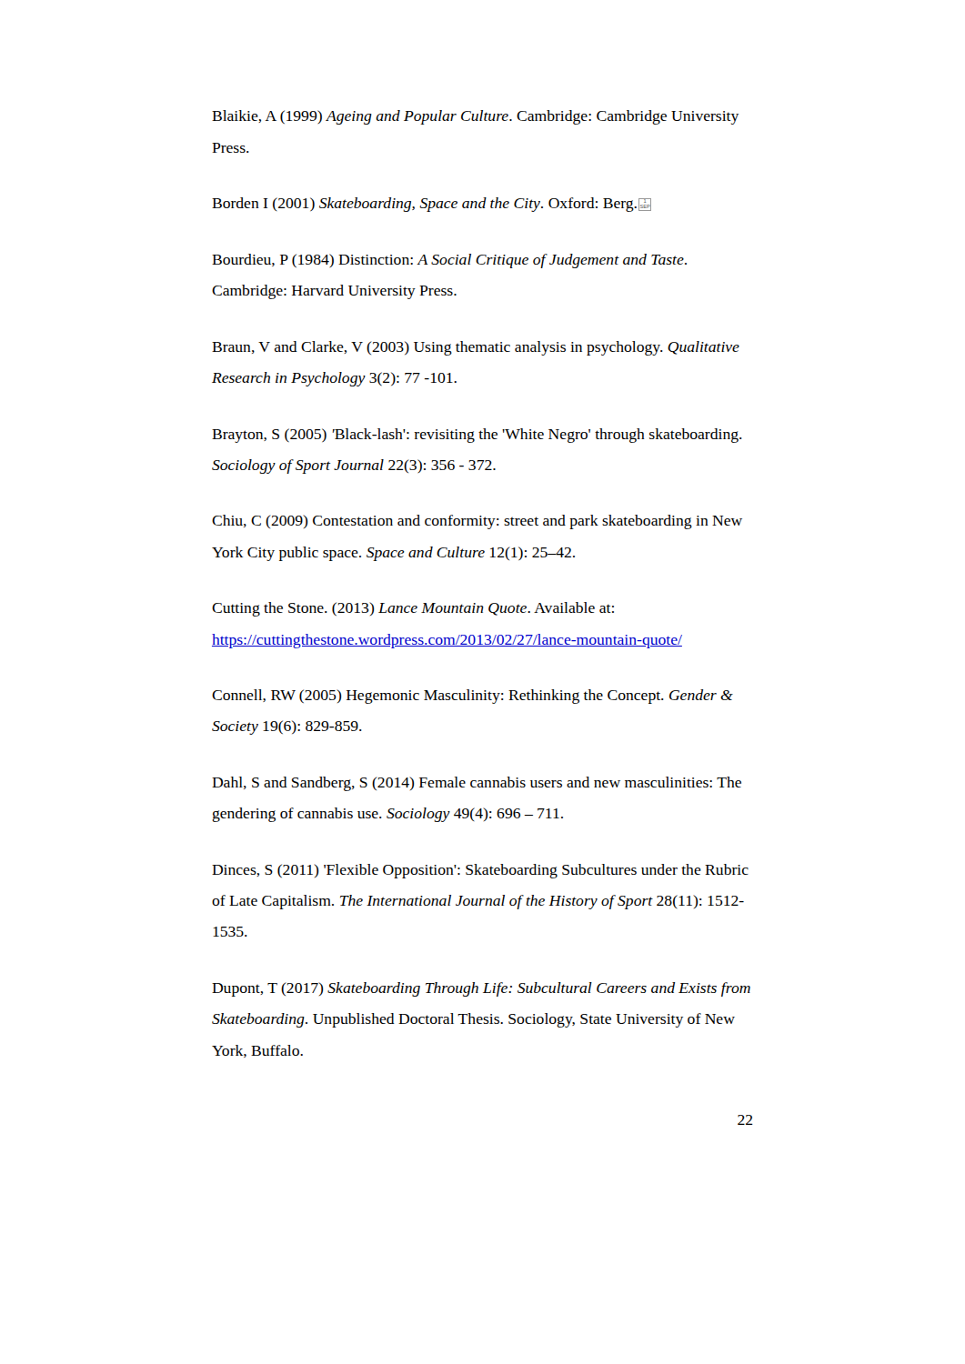Blaikie, A (1999) Ageing and Popular Culture. Cambridge: Cambridge University Press.
Borden I (2001) Skateboarding, Space and the City. Oxford: Berg.1 SEP
Bourdieu, P (1984) Distinction: A Social Critique of Judgement and Taste. Cambridge: Harvard University Press.
Braun, V and Clarke, V (2003) Using thematic analysis in psychology. Qualitative Research in Psychology 3(2): 77 -101.
Brayton, S (2005) 'Black-lash': revisiting the 'White Negro' through skateboarding. Sociology of Sport Journal 22(3): 356 - 372.
Chiu, C (2009) Contestation and conformity: street and park skateboarding in New York City public space. Space and Culture 12(1): 25–42.
Cutting the Stone. (2013) Lance Mountain Quote. Available at: https://cuttingthestone.wordpress.com/2013/02/27/lance-mountain-quote/
Connell, RW (2005) Hegemonic Masculinity: Rethinking the Concept. Gender & Society 19(6): 829-859.
Dahl, S and Sandberg, S (2014) Female cannabis users and new masculinities: The gendering of cannabis use. Sociology 49(4): 696 – 711.
Dinces, S (2011) 'Flexible Opposition': Skateboarding Subcultures under the Rubric of Late Capitalism. The International Journal of the History of Sport 28(11): 1512-1535.
Dupont, T (2017) Skateboarding Through Life: Subcultural Careers and Exists from Skateboarding. Unpublished Doctoral Thesis. Sociology, State University of New York, Buffalo.
22